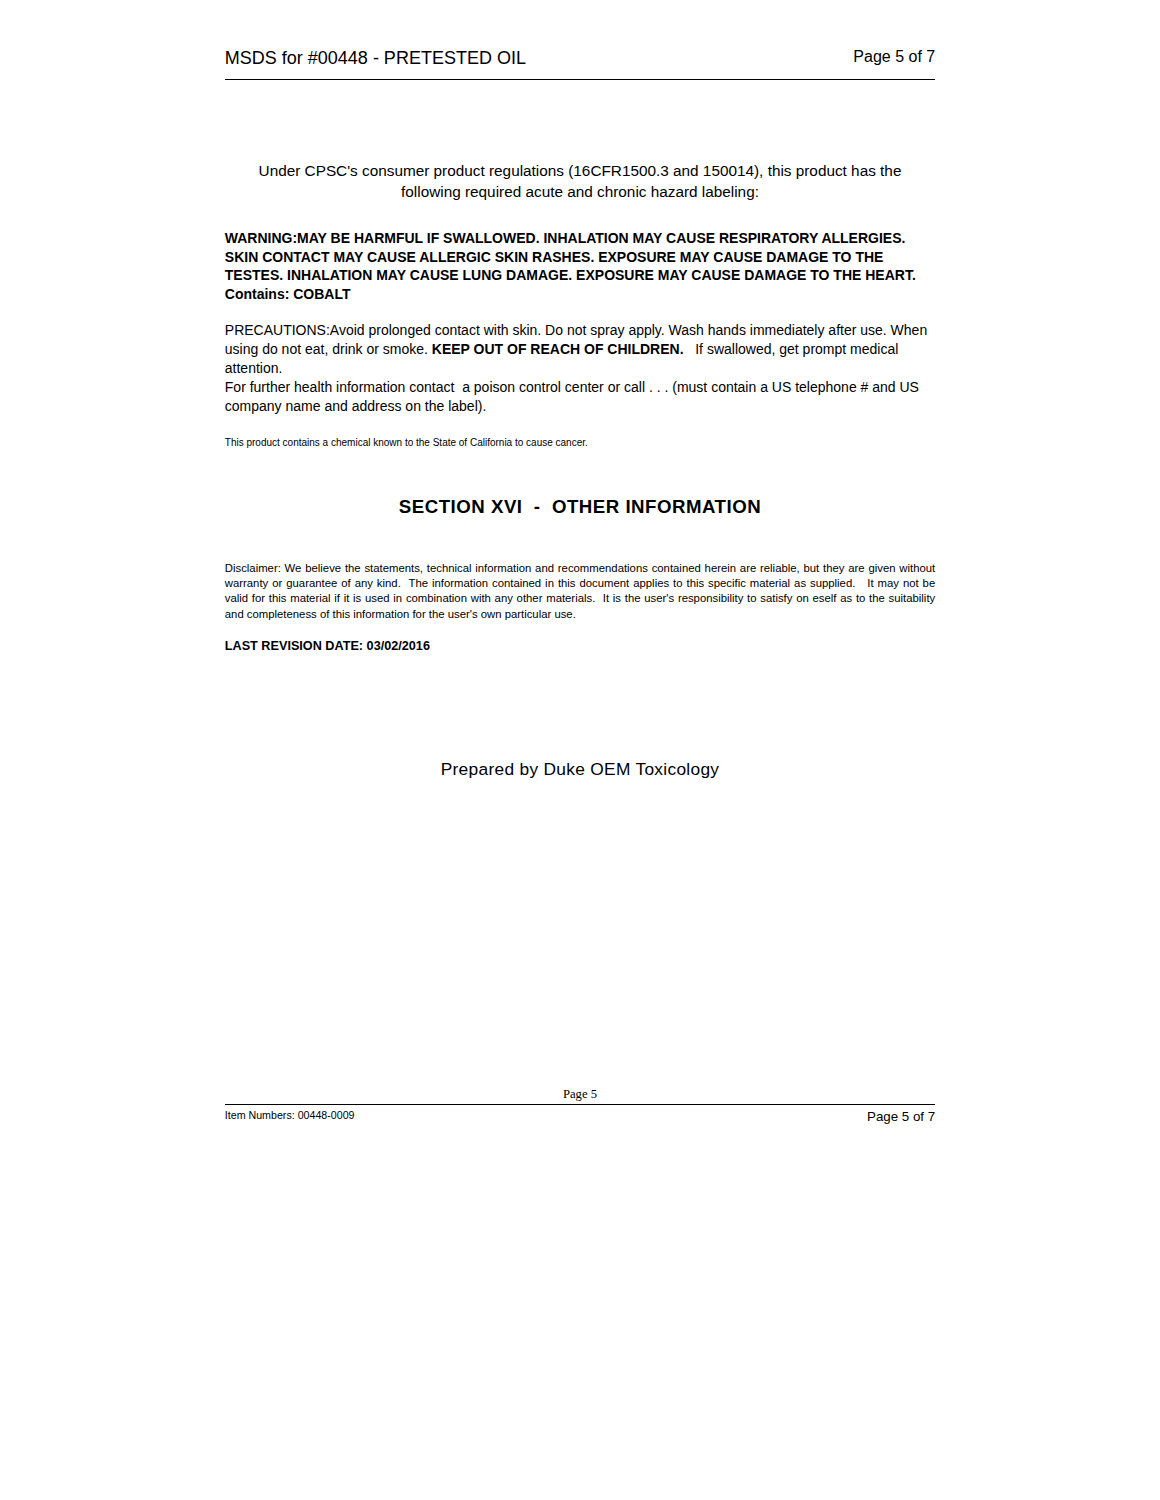MSDS for #00448 - PRETESTED OIL
Page 5 of 7
Under CPSC's consumer product regulations (16CFR1500.3 and 150014), this product has the following required acute and chronic hazard labeling:
WARNING:MAY BE HARMFUL IF SWALLOWED. INHALATION MAY CAUSE RESPIRATORY ALLERGIES. SKIN CONTACT MAY CAUSE ALLERGIC SKIN RASHES. EXPOSURE MAY CAUSE DAMAGE TO THE TESTES. INHALATION MAY CAUSE LUNG DAMAGE. EXPOSURE MAY CAUSE DAMAGE TO THE HEART.
Contains: COBALT
PRECAUTIONS:Avoid prolonged contact with skin. Do not spray apply. Wash hands immediately after use. When using do not eat, drink or smoke. KEEP OUT OF REACH OF CHILDREN. If swallowed, get prompt medical attention.
For further health information contact a poison control center or call . . . (must contain a US telephone # and US company name and address on the label).
This product contains a chemical known to the State of California to cause cancer.
SECTION XVI - OTHER INFORMATION
Disclaimer: We believe the statements, technical information and recommendations contained herein are reliable, but they are given without warranty or guarantee of any kind. The information contained in this document applies to this specific material as supplied. It may not be valid for this material if it is used in combination with any other materials. It is the user's responsibility to satisfy on eself as to the suitability and completeness of this information for the user's own particular use.
LAST REVISION DATE: 03/02/2016
Prepared by Duke OEM Toxicology
Page 5
Item Numbers: 00448-0009
Page 5 of 7